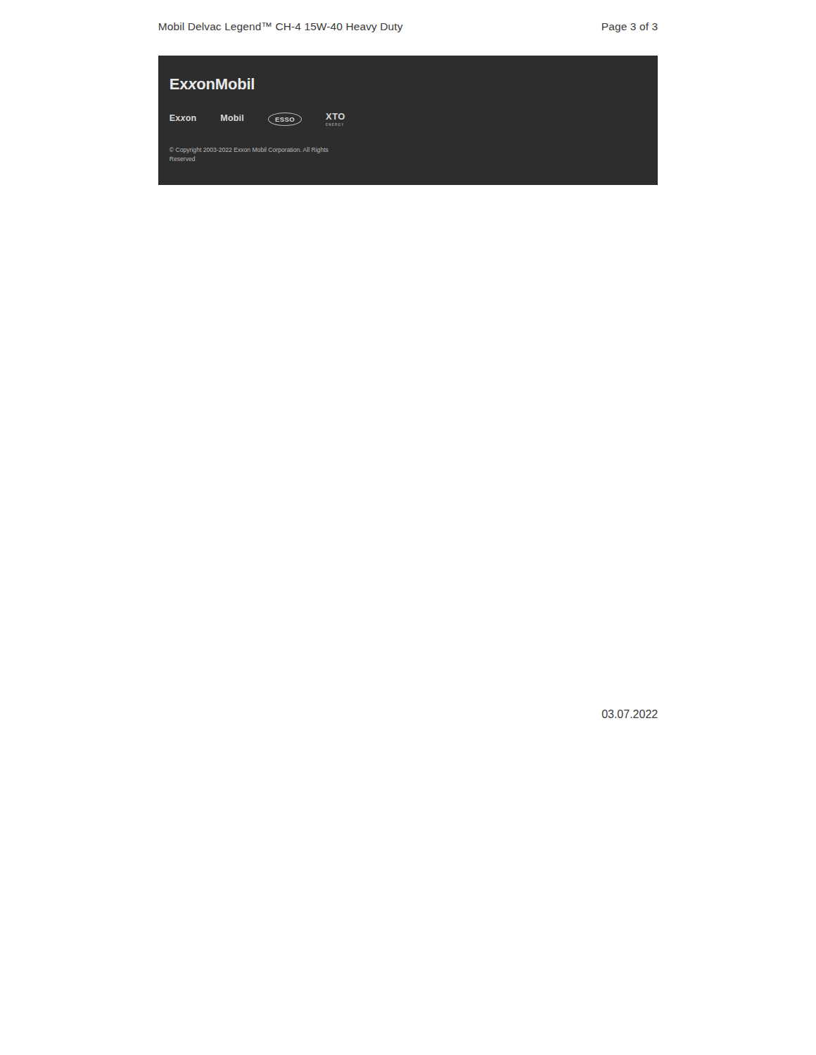Mobil Delvac Legend™ CH-4 15W-40 Heavy Duty
Page 3 of 3
ExxonMobil
Exxon Mobil ESSO XTOENERGY
© Copyright 2003-2022 Exxon Mobil Corporation. All Rights Reserved
03.07.2022